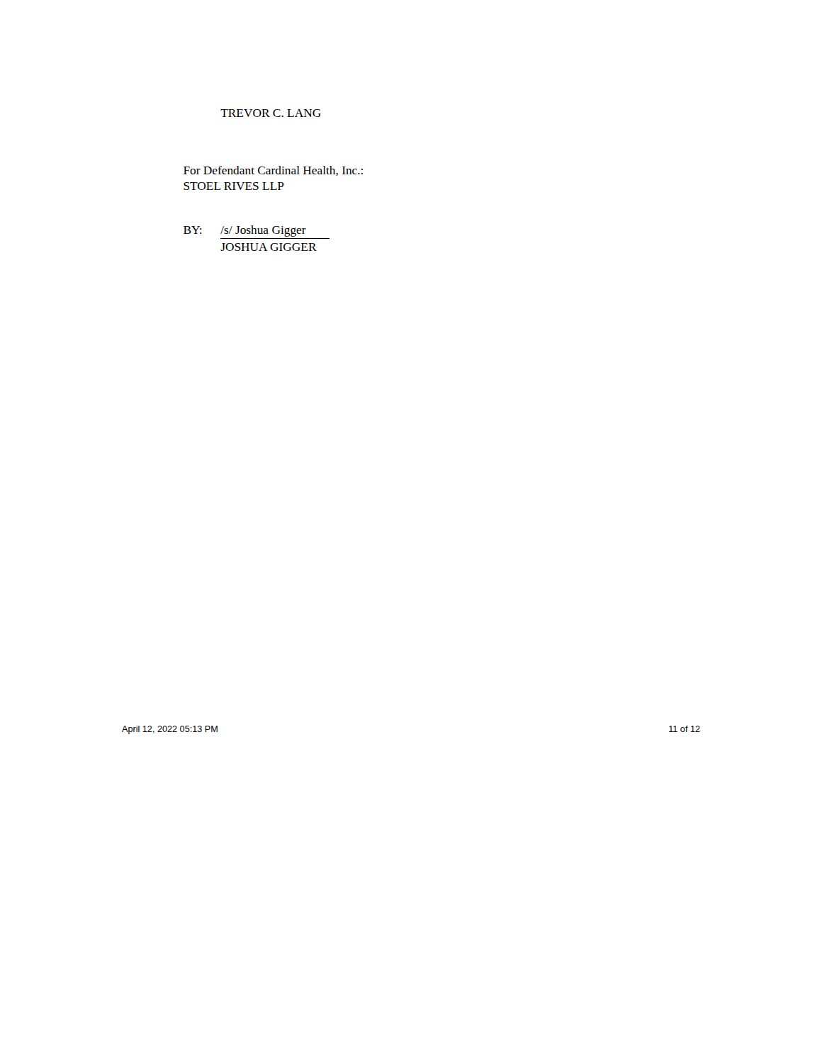TREVOR C. LANG
For Defendant Cardinal Health, Inc.:
STOEL RIVES LLP
BY:
/s/ Joshua Gigger
JOSHUA GIGGER
April 12, 2022 05:13 PM 11 of 12